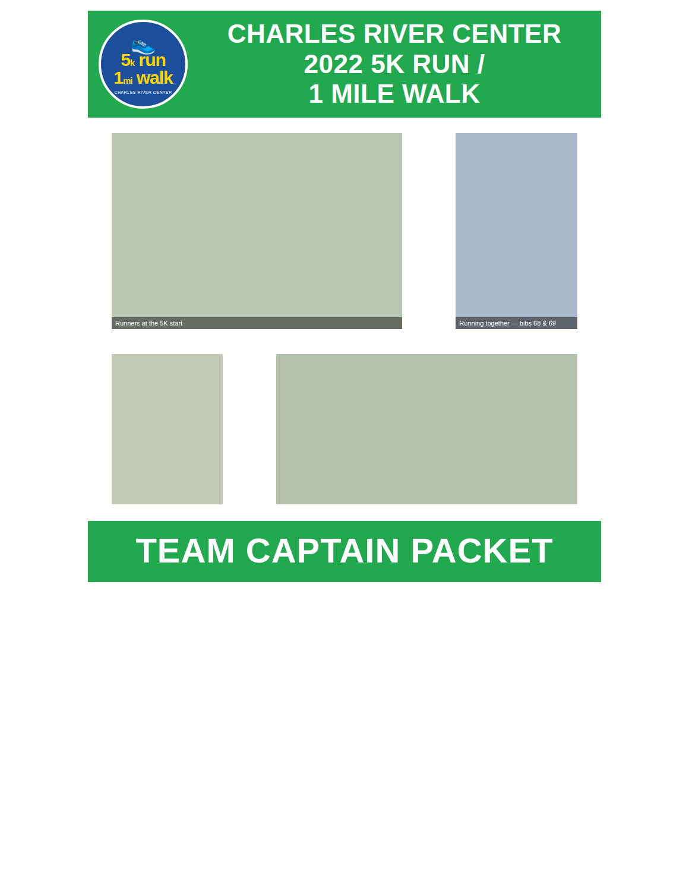👟 5k run 1mi walk Charles River Center
CHARLES RIVER CENTER
2022 5K RUN /
1 MILE WALK
Runners at the 5K start
Running together — bibs 68 & 69
Walking the 1 mile course
Team photo with adaptive strollers
TEAM CAPTAIN PACKET